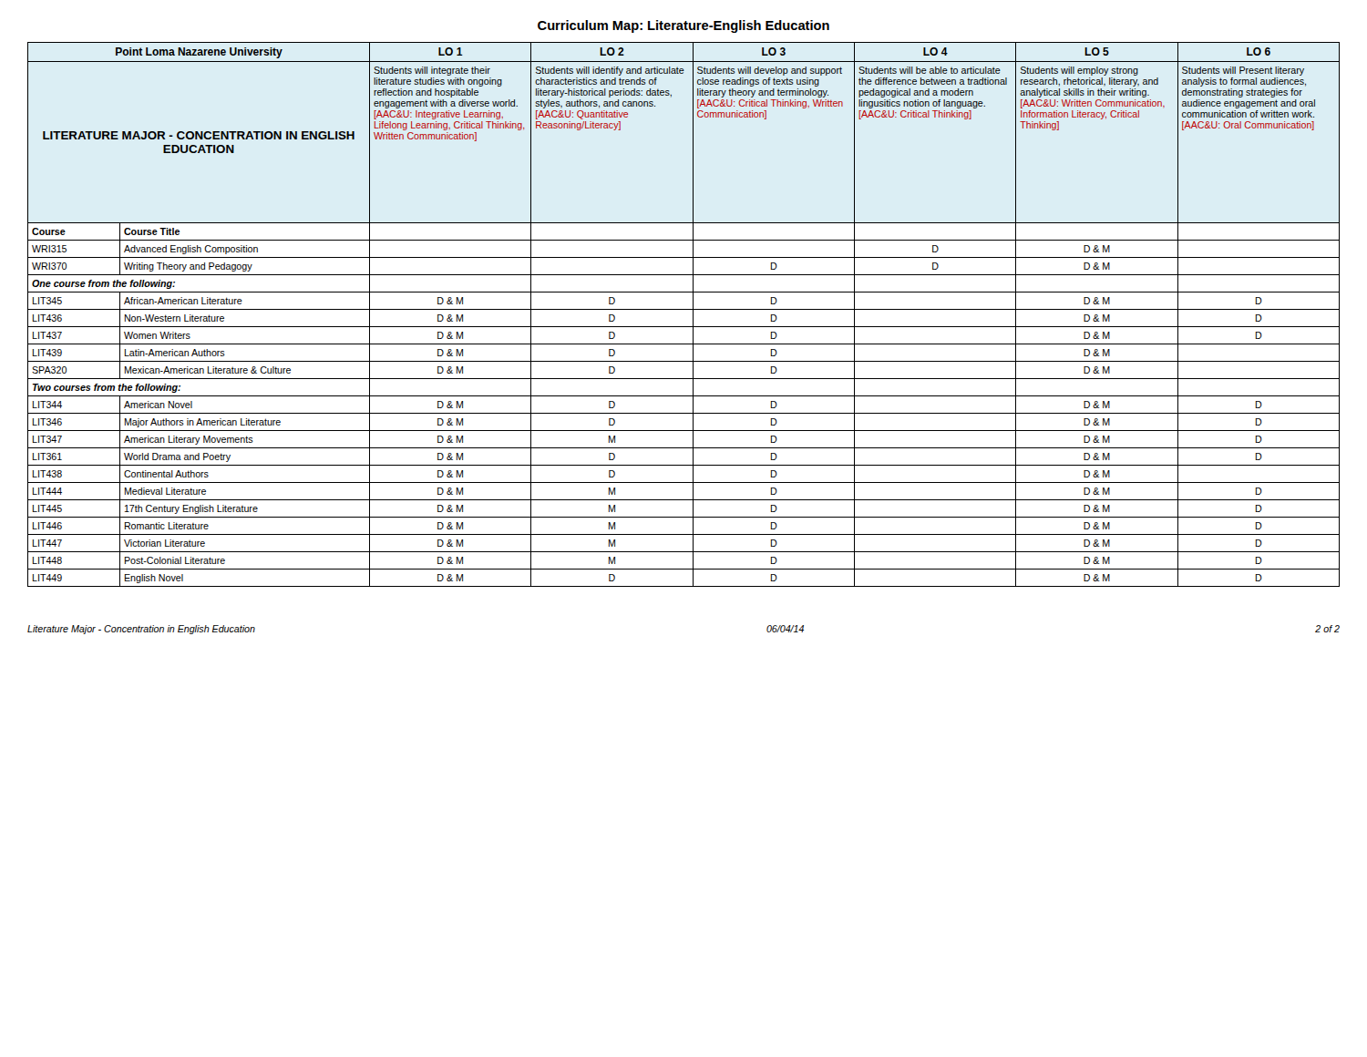Curriculum Map: Literature-English Education
| Point Loma Nazarene University | LO 1 | LO 2 | LO 3 | LO 4 | LO 5 | LO 6 |
| --- | --- | --- | --- | --- | --- | --- |
| LITERATURE MAJOR - CONCENTRATION IN ENGLISH EDUCATION | Students will integrate their literature studies with ongoing reflection and hospitable engagement with a diverse world. [AAC&U: Integrative Learning, Lifelong Learning, Critical Thinking, Written Communication] | Students will identify and articulate characteristics and trends of literary-historical periods: dates, styles, authors, and canons. [AAC&U: Quantitative Reasoning/Literacy] | Students will develop and support close readings of texts using literary theory and terminology. [AAC&U: Critical Thinking, Written Communication] | Students will be able to articulate the difference between a tradtional pedagogical and a modern lingusitics notion of language. [AAC&U: Critical Thinking] | Students will employ strong research, rhetorical, literary, and analytical skills in their writing. [AAC&U: Written Communication, Information Literacy, Critical Thinking] | Students will Present literary analysis to formal audiences, demonstrating strategies for audience engagement and oral communication of written work. [AAC&U: Oral Communication] |
| Course | Course Title | | | | | | |
| WRI315 | Advanced English Composition | | | | D | D & M | |
| WRI370 | Writing Theory and Pedagogy | | | D | D | D & M | |
| One course from the following: | | | | | | |
| LIT345 | African-American Literature | D & M | D | D | | D & M | D |
| LIT436 | Non-Western Literature | D & M | D | D | | D & M | D |
| LIT437 | Women Writers | D & M | D | D | | D & M | D |
| LIT439 | Latin-American Authors | D & M | D | D | | D & M | |
| SPA320 | Mexican-American Literature & Culture | D & M | D | D | | D & M | |
| Two courses from the following: | | | | | | |
| LIT344 | American Novel | D & M | D | D | | D & M | D |
| LIT346 | Major Authors in American Literature | D & M | D | D | | D & M | D |
| LIT347 | American Literary Movements | D & M | M | D | | D & M | D |
| LIT361 | World Drama and Poetry | D & M | D | D | | D & M | D |
| LIT438 | Continental Authors | D & M | D | D | | D & M | |
| LIT444 | Medieval Literature | D & M | M | D | | D & M | D |
| LIT445 | 17th Century English Literature | D & M | M | D | | D & M | D |
| LIT446 | Romantic Literature | D & M | M | D | | D & M | D |
| LIT447 | Victorian Literature | D & M | M | D | | D & M | D |
| LIT448 | Post-Colonial Literature | D & M | M | D | | D & M | D |
| LIT449 | English Novel | D & M | D | D | | D & M | D |
Literature Major - Concentration in English Education
06/04/14
2 of 2